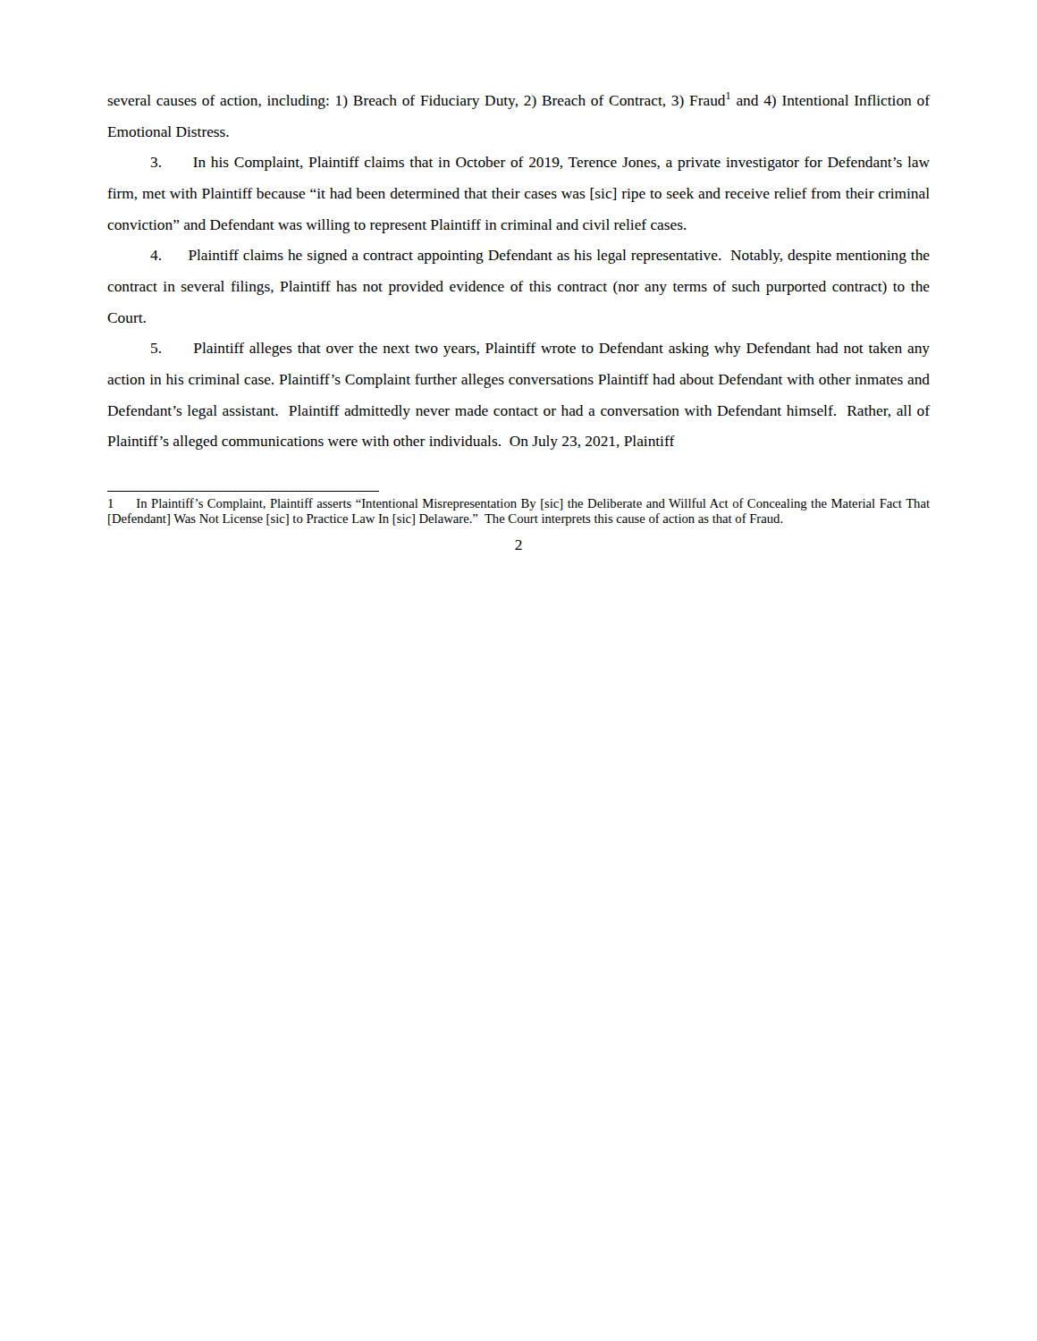several causes of action, including: 1) Breach of Fiduciary Duty, 2) Breach of Contract, 3) Fraud1 and 4) Intentional Infliction of Emotional Distress.
3. In his Complaint, Plaintiff claims that in October of 2019, Terence Jones, a private investigator for Defendant’s law firm, met with Plaintiff because “it had been determined that their cases was [sic] ripe to seek and receive relief from their criminal conviction” and Defendant was willing to represent Plaintiff in criminal and civil relief cases.
4. Plaintiff claims he signed a contract appointing Defendant as his legal representative. Notably, despite mentioning the contract in several filings, Plaintiff has not provided evidence of this contract (nor any terms of such purported contract) to the Court.
5. Plaintiff alleges that over the next two years, Plaintiff wrote to Defendant asking why Defendant had not taken any action in his criminal case. Plaintiff’s Complaint further alleges conversations Plaintiff had about Defendant with other inmates and Defendant’s legal assistant. Plaintiff admittedly never made contact or had a conversation with Defendant himself. Rather, all of Plaintiff’s alleged communications were with other individuals. On July 23, 2021, Plaintiff
1 In Plaintiff’s Complaint, Plaintiff asserts “Intentional Misrepresentation By [sic] the Deliberate and Willful Act of Concealing the Material Fact That [Defendant] Was Not License [sic] to Practice Law In [sic] Delaware.” The Court interprets this cause of action as that of Fraud.
2